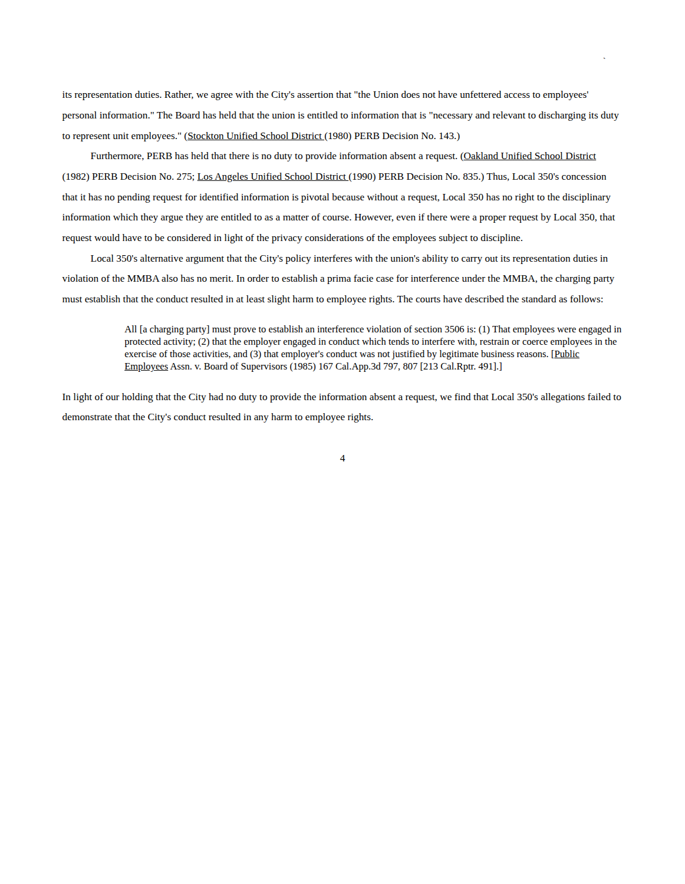`
its representation duties. Rather, we agree with the City's assertion that "the Union does not have unfettered access to employees' personal information." The Board has held that the union is entitled to information that is "necessary and relevant to discharging its duty to represent unit employees." (Stockton Unified School District (1980) PERB Decision No. 143.)
Furthermore, PERB has held that there is no duty to provide information absent a request. (Oakland Unified School District (1982) PERB Decision No. 275; Los Angeles Unified School District (1990) PERB Decision No. 835.) Thus, Local 350's concession that it has no pending request for identified information is pivotal because without a request, Local 350 has no right to the disciplinary information which they argue they are entitled to as a matter of course. However, even if there were a proper request by Local 350, that request would have to be considered in light of the privacy considerations of the employees subject to discipline.
Local 350's alternative argument that the City's policy interferes with the union's ability to carry out its representation duties in violation of the MMBA also has no merit. In order to establish a prima facie case for interference under the MMBA, the charging party must establish that the conduct resulted in at least slight harm to employee rights. The courts have described the standard as follows:
All [a charging party] must prove to establish an interference violation of section 3506 is: (1) That employees were engaged in protected activity; (2) that the employer engaged in conduct which tends to interfere with, restrain or coerce employees in the exercise of those activities, and (3) that employer's conduct was not justified by legitimate business reasons. [Public Employees Assn. v. Board of Supervisors (1985) 167 Cal.App.3d 797, 807 [213 Cal.Rptr. 491].]
In light of our holding that the City had no duty to provide the information absent a request, we find that Local 350's allegations failed to demonstrate that the City's conduct resulted in any harm to employee rights.
4